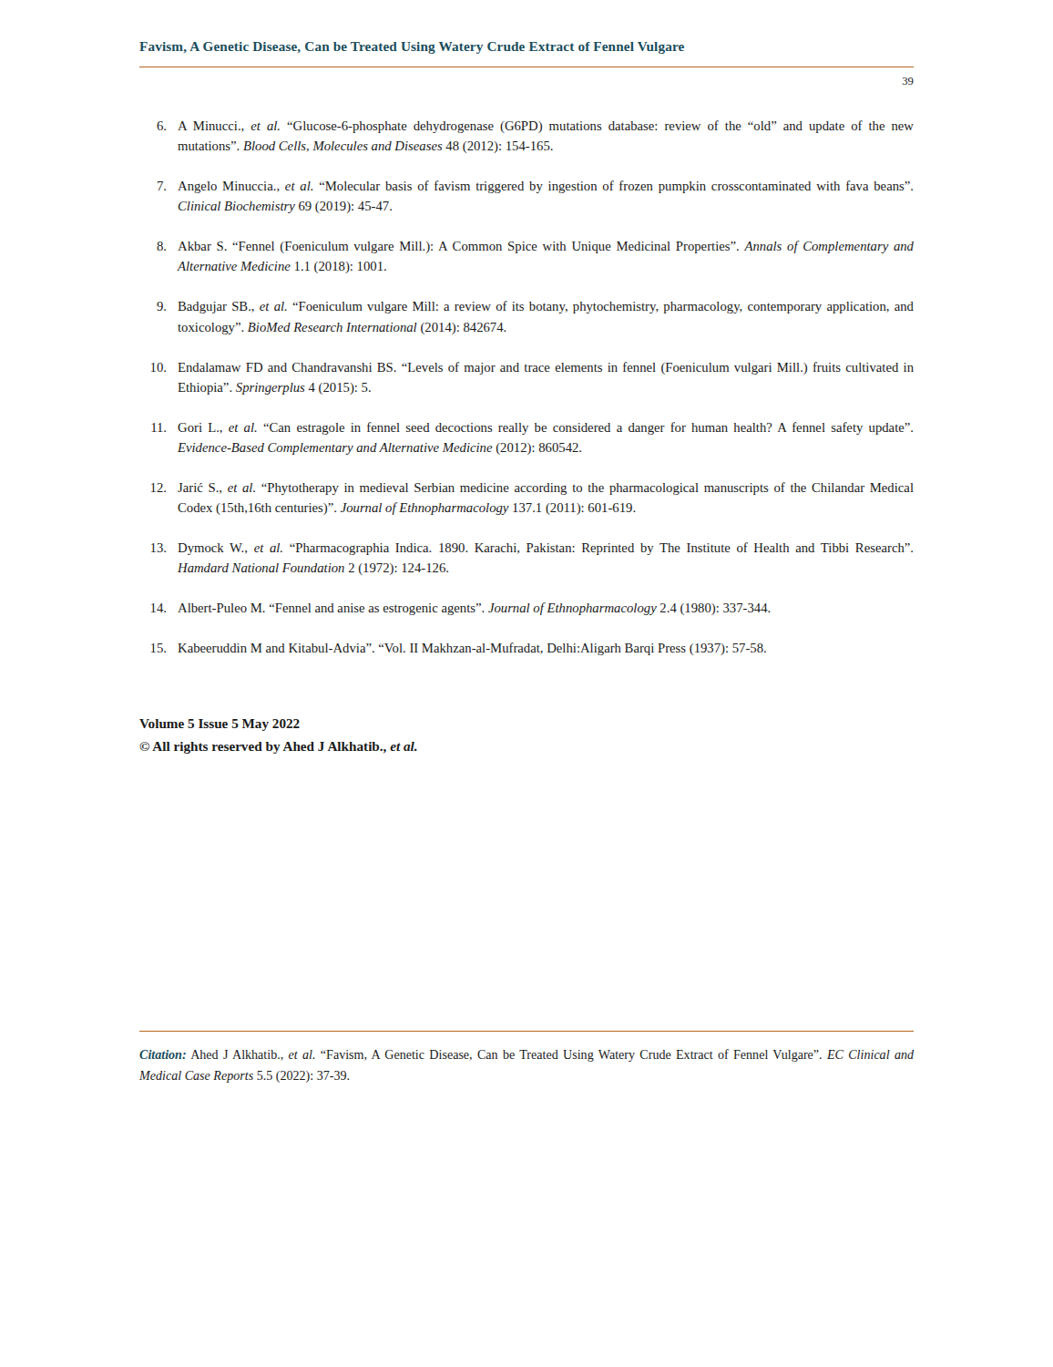Favism, A Genetic Disease, Can be Treated Using Watery Crude Extract of Fennel Vulgare
39
A Minucci., et al. “Glucose-6-phosphate dehydrogenase (G6PD) mutations database: review of the “old” and update of the new mutations”. Blood Cells, Molecules and Diseases 48 (2012): 154-165.
Angelo Minuccia., et al. “Molecular basis of favism triggered by ingestion of frozen pumpkin crosscontaminated with fava beans”. Clinical Biochemistry 69 (2019): 45-47.
Akbar S. “Fennel (Foeniculum vulgare Mill.): A Common Spice with Unique Medicinal Properties”. Annals of Complementary and Alternative Medicine 1.1 (2018): 1001.
Badgujar SB., et al. “Foeniculum vulgare Mill: a review of its botany, phytochemistry, pharmacology, contemporary application, and toxicology”. BioMed Research International (2014): 842674.
Endalamaw FD and Chandravanshi BS. “Levels of major and trace elements in fennel (Foeniculum vulgari Mill.) fruits cultivated in Ethiopia”. Springerplus 4 (2015): 5.
Gori L., et al. “Can estragole in fennel seed decoctions really be considered a danger for human health? A fennel safety update”. Evidence-Based Complementary and Alternative Medicine (2012): 860542.
Jarić S., et al. “Phytotherapy in medieval Serbian medicine according to the pharmacological manuscripts of the Chilandar Medical Codex (15th,16th centuries)”. Journal of Ethnopharmacology 137.1 (2011): 601-619.
Dymock W., et al. “Pharmacographia Indica. 1890. Karachi, Pakistan: Reprinted by The Institute of Health and Tibbi Research”. Hamdard National Foundation 2 (1972): 124-126.
Albert-Puleo M. “Fennel and anise as estrogenic agents”. Journal of Ethnopharmacology 2.4 (1980): 337-344.
Kabeeruddin M and Kitabul-Advia”. “Vol. II Makhzan-al-Mufradat, Delhi:Aligarh Barqi Press (1937): 57-58.
Volume 5 Issue 5 May 2022
© All rights reserved by Ahed J Alkhatib., et al.
Citation: Ahed J Alkhatib., et al. “Favism, A Genetic Disease, Can be Treated Using Watery Crude Extract of Fennel Vulgare”. EC Clinical and Medical Case Reports 5.5 (2022): 37-39.